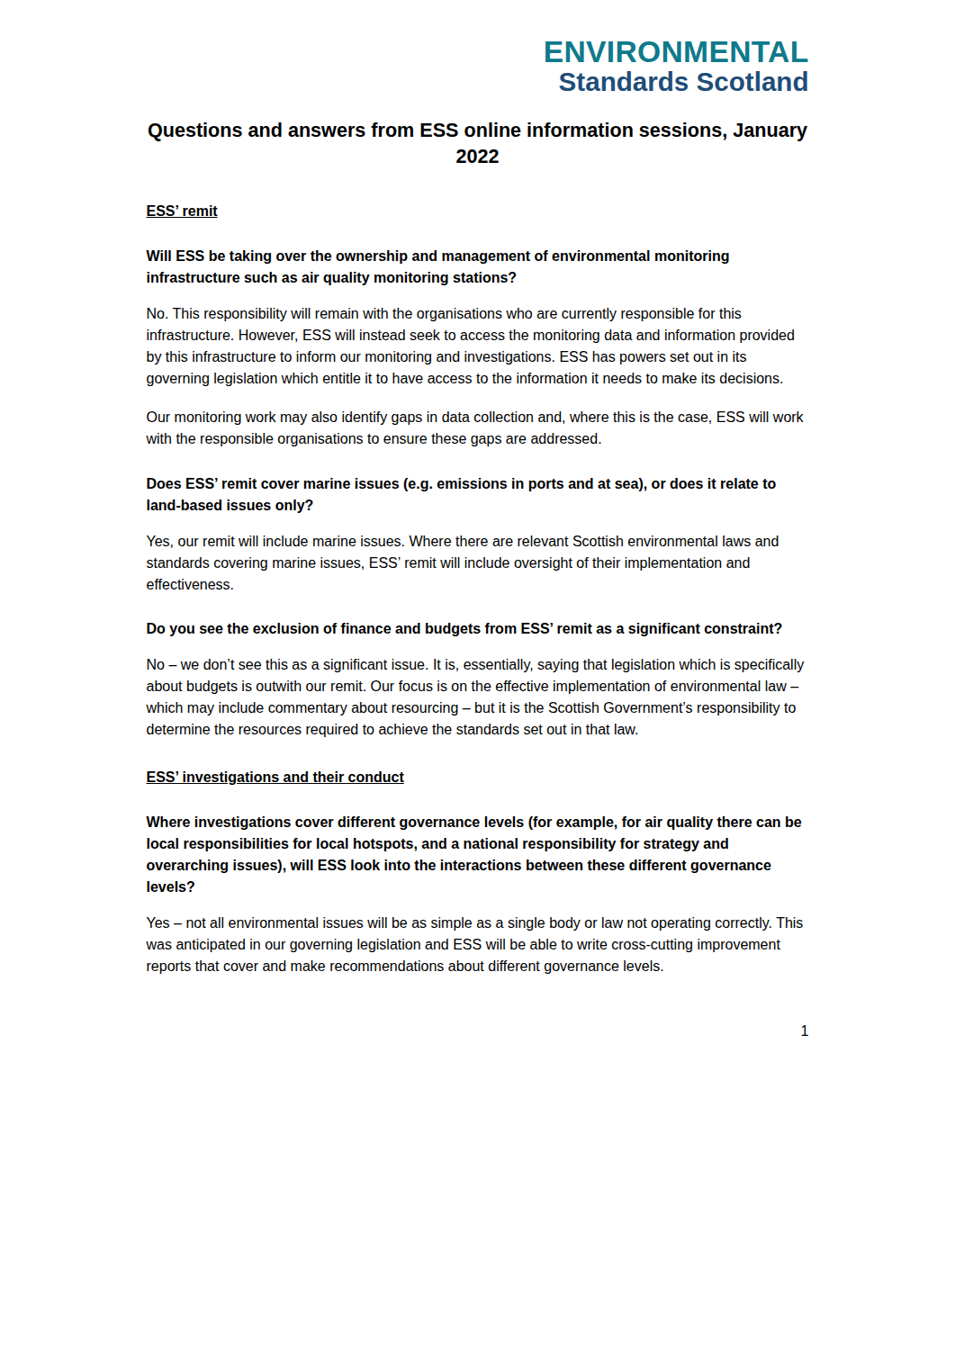ENVIRONMENTAL Standards Scotland
Questions and answers from ESS online information sessions, January 2022
ESS’ remit
Will ESS be taking over the ownership and management of environmental monitoring infrastructure such as air quality monitoring stations?
No. This responsibility will remain with the organisations who are currently responsible for this infrastructure. However, ESS will instead seek to access the monitoring data and information provided by this infrastructure to inform our monitoring and investigations. ESS has powers set out in its governing legislation which entitle it to have access to the information it needs to make its decisions.
Our monitoring work may also identify gaps in data collection and, where this is the case, ESS will work with the responsible organisations to ensure these gaps are addressed.
Does ESS’ remit cover marine issues (e.g. emissions in ports and at sea), or does it relate to land-based issues only?
Yes, our remit will include marine issues. Where there are relevant Scottish environmental laws and standards covering marine issues, ESS’ remit will include oversight of their implementation and effectiveness.
Do you see the exclusion of finance and budgets from ESS’ remit as a significant constraint?
No – we don’t see this as a significant issue. It is, essentially, saying that legislation which is specifically about budgets is outwith our remit. Our focus is on the effective implementation of environmental law – which may include commentary about resourcing – but it is the Scottish Government’s responsibility to determine the resources required to achieve the standards set out in that law.
ESS’ investigations and their conduct
Where investigations cover different governance levels (for example, for air quality there can be local responsibilities for local hotspots, and a national responsibility for strategy and overarching issues), will ESS look into the interactions between these different governance levels?
Yes – not all environmental issues will be as simple as a single body or law not operating correctly. This was anticipated in our governing legislation and ESS will be able to write cross-cutting improvement reports that cover and make recommendations about different governance levels.
1